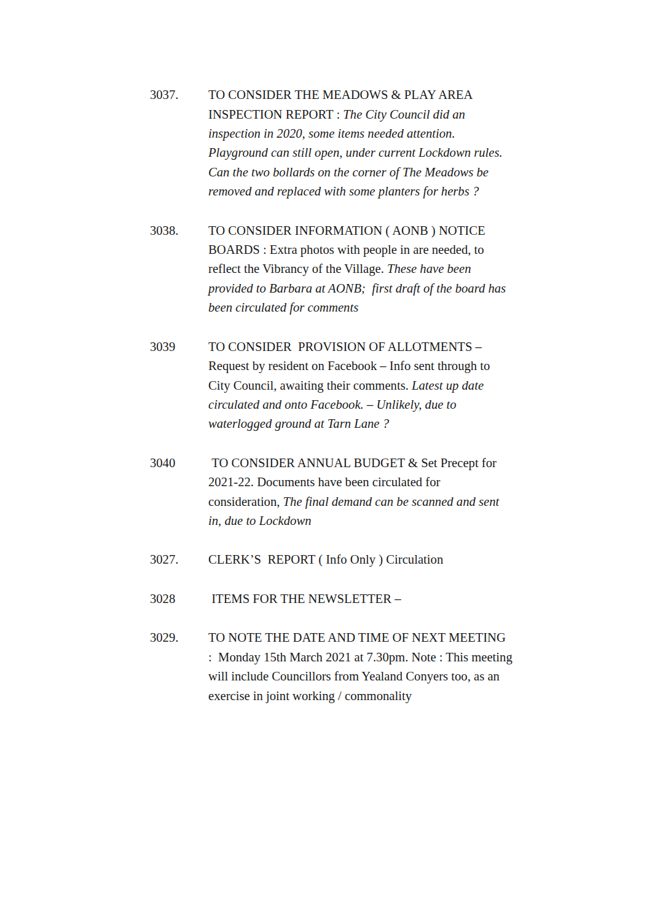3037. TO CONSIDER THE MEADOWS & PLAY AREA INSPECTION REPORT : The City Council did an inspection in 2020, some items needed attention. Playground can still open, under current Lockdown rules. Can the two bollards on the corner of The Meadows be removed and replaced with some planters for herbs ?
3038. TO CONSIDER INFORMATION ( AONB ) NOTICE BOARDS : Extra photos with people in are needed, to reflect the Vibrancy of the Village. These have been provided to Barbara at AONB; first draft of the board has been circulated for comments
3039 TO CONSIDER PROVISION OF ALLOTMENTS – Request by resident on Facebook – Info sent through to City Council, awaiting their comments. Latest up date circulated and onto Facebook. – Unlikely, due to waterlogged ground at Tarn Lane ?
3040 TO CONSIDER ANNUAL BUDGET & Set Precept for 2021-22. Documents have been circulated for consideration, The final demand can be scanned and sent in, due to Lockdown
3027. CLERK’S REPORT ( Info Only ) Circulation
3028 ITEMS FOR THE NEWSLETTER –
3029. TO NOTE THE DATE AND TIME OF NEXT MEETING : Monday 15th March 2021 at 7.30pm. Note : This meeting will include Councillors from Yealand Conyers too, as an exercise in joint working / commonality